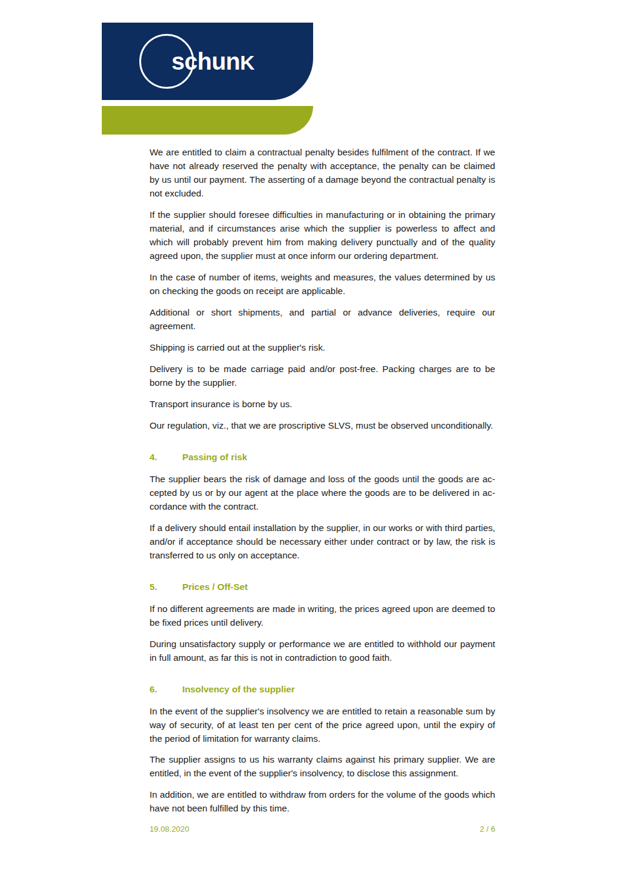schunK
We are entitled to claim a contractual penalty besides fulfilment of the contract. If we have not already reserved the penalty with acceptance, the penalty can be claimed by us until our payment. The asserting of a damage beyond the contractual penalty is not excluded.
If the supplier should foresee difficulties in manufacturing or in obtaining the primary material, and if circumstances arise which the supplier is powerless to affect and which will probably prevent him from making delivery punctually and of the quality agreed upon, the supplier must at once inform our ordering department.
In the case of number of items, weights and measures, the values determined by us on checking the goods on receipt are applicable.
Additional or short shipments, and partial or advance deliveries, require our agreement.
Shipping is carried out at the supplier's risk.
Delivery is to be made carriage paid and/or post-free. Packing charges are to be borne by the supplier.
Transport insurance is borne by us.
Our regulation, viz., that we are proscriptive SLVS, must be observed unconditionally.
4. Passing of risk
The supplier bears the risk of damage and loss of the goods until the goods are accepted by us or by our agent at the place where the goods are to be delivered in accordance with the contract.
If a delivery should entail installation by the supplier, in our works or with third parties, and/or if acceptance should be necessary either under contract or by law, the risk is transferred to us only on acceptance.
5. Prices / Off-Set
If no different agreements are made in writing, the prices agreed upon are deemed to be fixed prices until delivery.
During unsatisfactory supply or performance we are entitled to withhold our payment in full amount, as far this is not in contradiction to good faith.
6. Insolvency of the supplier
In the event of the supplier's insolvency we are entitled to retain a reasonable sum by way of security, of at least ten per cent of the price agreed upon, until the expiry of the period of limitation for warranty claims.
The supplier assigns to us his warranty claims against his primary supplier. We are entitled, in the event of the supplier's insolvency, to disclose this assignment.
In addition, we are entitled to withdraw from orders for the volume of the goods which have not been fulfilled by this time.
19.08.2020 2 / 6